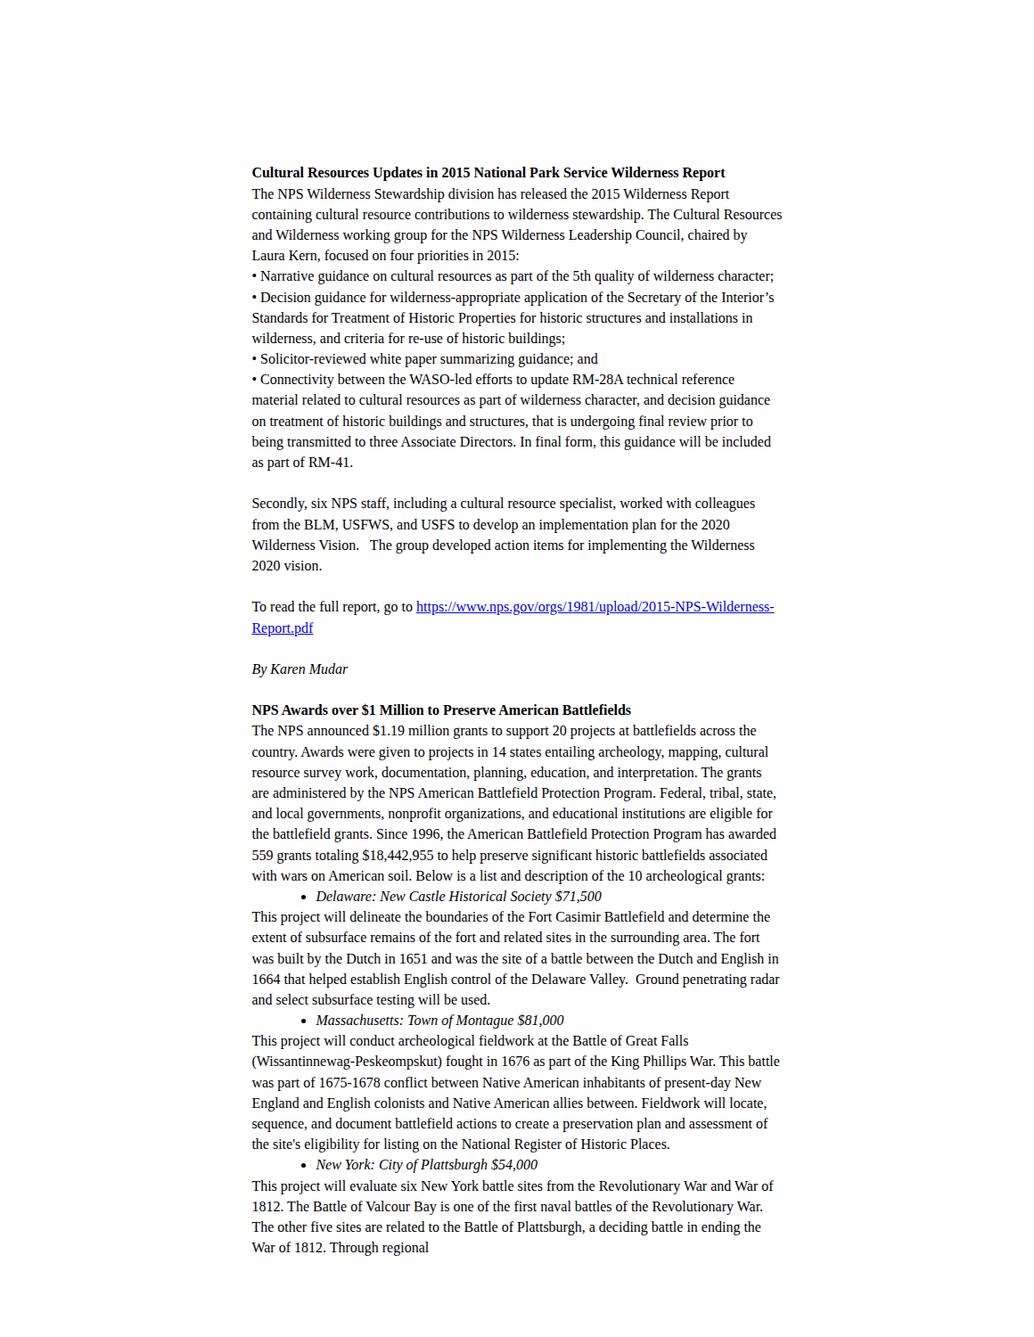Cultural Resources Updates in 2015 National Park Service Wilderness Report
The NPS Wilderness Stewardship division has released the 2015 Wilderness Report containing cultural resource contributions to wilderness stewardship. The Cultural Resources and Wilderness working group for the NPS Wilderness Leadership Council, chaired by Laura Kern, focused on four priorities in 2015:
• Narrative guidance on cultural resources as part of the 5th quality of wilderness character;
• Decision guidance for wilderness-appropriate application of the Secretary of the Interior’s Standards for Treatment of Historic Properties for historic structures and installations in wilderness, and criteria for re-use of historic buildings;
• Solicitor-reviewed white paper summarizing guidance; and
• Connectivity between the WASO-led efforts to update RM-28A technical reference material related to cultural resources as part of wilderness character, and decision guidance on treatment of historic buildings and structures, that is undergoing final review prior to being transmitted to three Associate Directors. In final form, this guidance will be included as part of RM-41.
Secondly, six NPS staff, including a cultural resource specialist, worked with colleagues from the BLM, USFWS, and USFS to develop an implementation plan for the 2020 Wilderness Vision. The group developed action items for implementing the Wilderness 2020 vision.
To read the full report, go to https://www.nps.gov/orgs/1981/upload/2015-NPS-Wilderness-Report.pdf
By Karen Mudar
NPS Awards over $1 Million to Preserve American Battlefields
The NPS announced $1.19 million grants to support 20 projects at battlefields across the country. Awards were given to projects in 14 states entailing archeology, mapping, cultural resource survey work, documentation, planning, education, and interpretation. The grants are administered by the NPS American Battlefield Protection Program. Federal, tribal, state, and local governments, nonprofit organizations, and educational institutions are eligible for the battlefield grants. Since 1996, the American Battlefield Protection Program has awarded 559 grants totaling $18,442,955 to help preserve significant historic battlefields associated with wars on American soil. Below is a list and description of the 10 archeological grants:
Delaware: New Castle Historical Society $71,500
This project will delineate the boundaries of the Fort Casimir Battlefield and determine the extent of subsurface remains of the fort and related sites in the surrounding area. The fort was built by the Dutch in 1651 and was the site of a battle between the Dutch and English in 1664 that helped establish English control of the Delaware Valley. Ground penetrating radar and select subsurface testing will be used.
Massachusetts: Town of Montague $81,000
This project will conduct archeological fieldwork at the Battle of Great Falls (Wissantinnewag-Peskeompskut) fought in 1676 as part of the King Phillips War. This battle was part of 1675-1678 conflict between Native American inhabitants of present-day New England and English colonists and Native American allies between. Fieldwork will locate, sequence, and document battlefield actions to create a preservation plan and assessment of the site's eligibility for listing on the National Register of Historic Places.
New York: City of Plattsburgh $54,000
This project will evaluate six New York battle sites from the Revolutionary War and War of 1812. The Battle of Valcour Bay is one of the first naval battles of the Revolutionary War. The other five sites are related to the Battle of Plattsburgh, a deciding battle in ending the War of 1812. Through regional